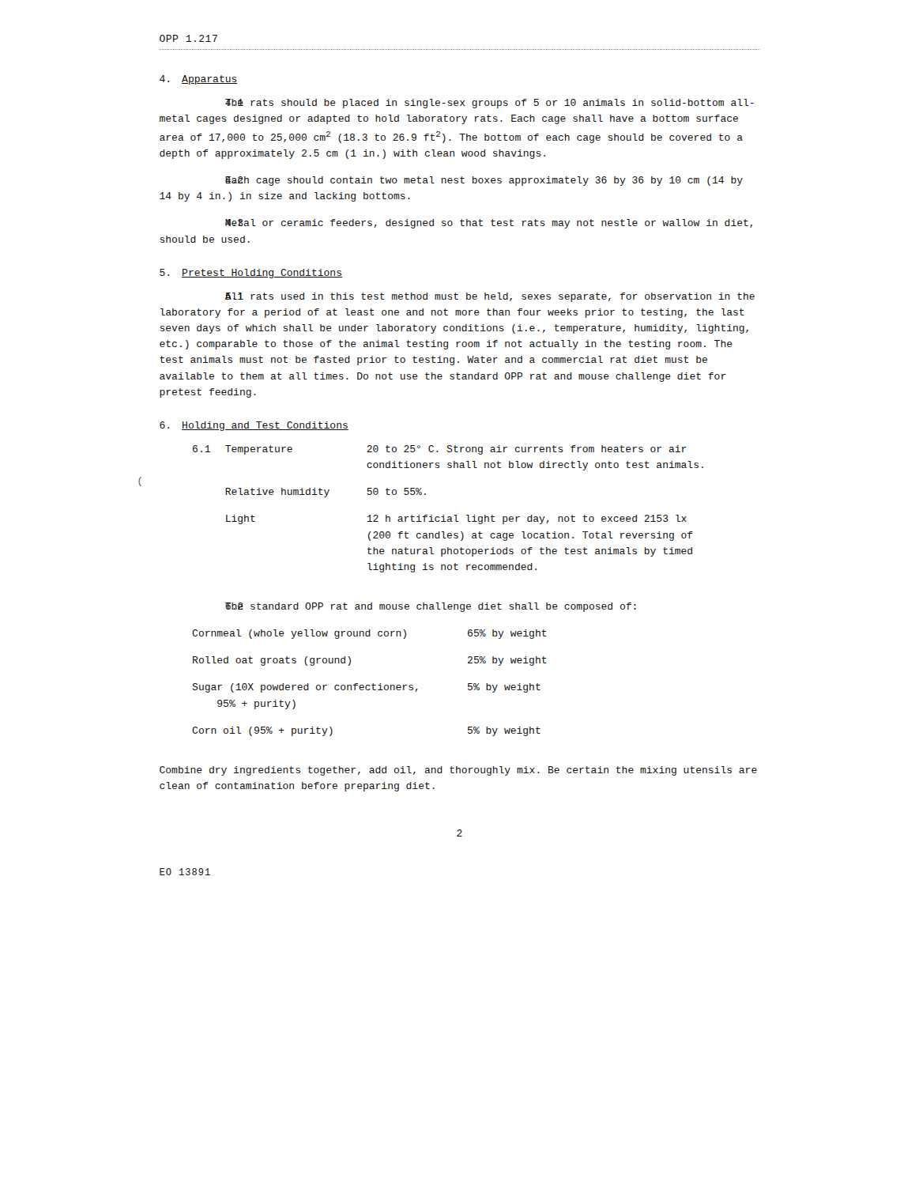OPP 1.217
4. Apparatus
4.1 The rats should be placed in single-sex groups of 5 or 10 animals in solid-bottom all-metal cages designed or adapted to hold laboratory rats. Each cage shall have a bottom surface area of 17,000 to 25,000 cm2 (18.3 to 26.9 ft2). The bottom of each cage should be covered to a depth of approximately 2.5 cm (1 in.) with clean wood shavings.
4.2 Each cage should contain two metal nest boxes approximately 36 by 36 by 10 cm (14 by 14 by 4 in.) in size and lacking bottoms.
4.3 Metal or ceramic feeders, designed so that test rats may not nestle or wallow in diet, should be used.
5. Pretest Holding Conditions
5.1 All rats used in this test method must be held, sexes separate, for observation in the laboratory for a period of at least one and not more than four weeks prior to testing, the last seven days of which shall be under laboratory conditions (i.e., temperature, humidity, lighting, etc.) comparable to those of the animal testing room if not actually in the testing room. The test animals must not be fasted prior to testing. Water and a commercial rat diet must be available to them at all times. Do not use the standard OPP rat and mouse challenge diet for pretest feeding.
6. Holding and Test Conditions
| 6.1 Temperature | 20 to 25° C. Strong air currents from heaters or air conditioners shall not blow directly onto test animals. |
| Relative humidity | 50 to 55%. |
| Light | 12 h artificial light per day, not to exceed 2153 lx (200 ft candles) at cage location. Total reversing of the natural photoperiods of the test animals by timed lighting is not recommended. |
6.2 The standard OPP rat and mouse challenge diet shall be composed of:
| Cornmeal (whole yellow ground corn) | 65% by weight |
| Rolled oat groats (ground) | 25% by weight |
| Sugar (10X powdered or confectioners, 95% + purity) | 5% by weight |
| Corn oil (95% + purity) | 5% by weight |
Combine dry ingredients together, add oil, and thoroughly mix. Be certain the mixing utensils are clean of contamination before preparing diet.
2
EO 13891
(